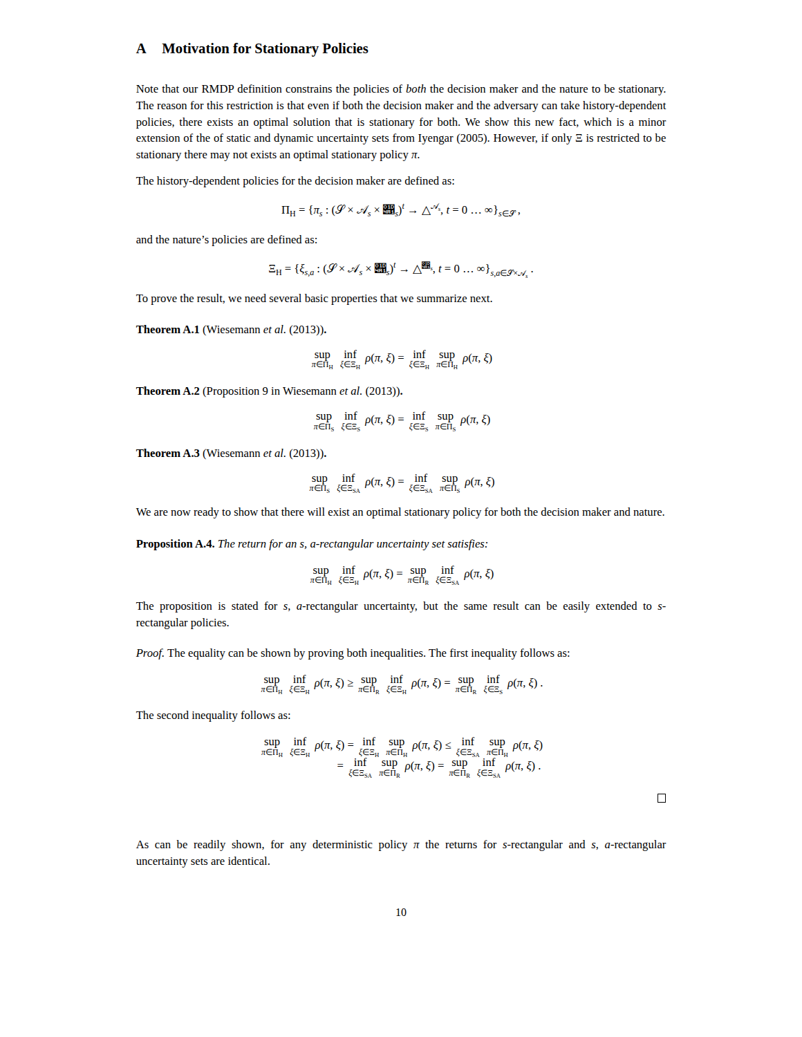AMotivation for Stationary Policies
Note that our RMDP definition constrains the policies of both the decision maker and the nature to be stationary. The reason for this restriction is that even if both the decision maker and the adversary can take history-dependent policies, there exists an optimal solution that is stationary for both. We show this new fact, which is a minor extension of the of static and dynamic uncertainty sets from Iyengar (2005). However, if only Ξ is restricted to be stationary there may not exists an optimal stationary policy π.
The history-dependent policies for the decision maker are defined as:
ΠH = {πs : (𝒮 × 𝒜s × 𝒡s)t → △𝒜s, t = 0 … ∞}s∈𝒮 ,
and the nature’s policies are defined as:
ΞH = {ξs,a : (𝒮 × 𝒜s × 𝒡s)t → △𝒡s, t = 0 … ∞}s,a∈𝒮×𝒜s .
To prove the result, we need several basic properties that we summarize next.
Theorem A.1 (Wiesemann et al. (2013)).
sup π∈ΠH inf ξ∈ΞH ρ(π, ξ) = inf ξ∈ΞH sup π∈ΠH ρ(π, ξ)
Theorem A.2 (Proposition 9 in Wiesemann et al. (2013)).
sup π∈ΠS inf ξ∈ΞS ρ(π, ξ) = inf ξ∈ΞS sup π∈ΠS ρ(π, ξ)
Theorem A.3 (Wiesemann et al. (2013)).
sup π∈ΠS inf ξ∈ΞSA ρ(π, ξ) = inf ξ∈ΞSA sup π∈ΠS ρ(π, ξ)
We are now ready to show that there will exist an optimal stationary policy for both the decision maker and nature.
Proposition A.4. The return for an s, a-rectangular uncertainty set satisfies:
sup π∈ΠH inf ξ∈ΞH ρ(π, ξ) = sup π∈ΠR inf ξ∈ΞSA ρ(π, ξ)
The proposition is stated for s, a-rectangular uncertainty, but the same result can be easily extended to s-rectangular policies.
Proof. The equality can be shown by proving both inequalities. The first inequality follows as:
sup π∈ΠH inf ξ∈ΞH ρ(π, ξ) ≥ sup π∈ΠR inf ξ∈ΞH ρ(π, ξ) = sup π∈ΠR inf ξ∈ΞS ρ(π, ξ) .
The second inequality follows as:
sup π∈ΠH inf ξ∈ΞH ρ(π, ξ) = inf ξ∈ΞH sup π∈ΠH ρ(π, ξ) ≤ inf ξ∈ΞSA sup π∈ΠH ρ(π, ξ)
= inf ξ∈ΞSA sup π∈ΠR ρ(π, ξ) = sup π∈ΠR inf ξ∈ΞSA ρ(π, ξ) .
As can be readily shown, for any deterministic policy π the returns for s-rectangular and s, a-rectangular uncertainty sets are identical.
10